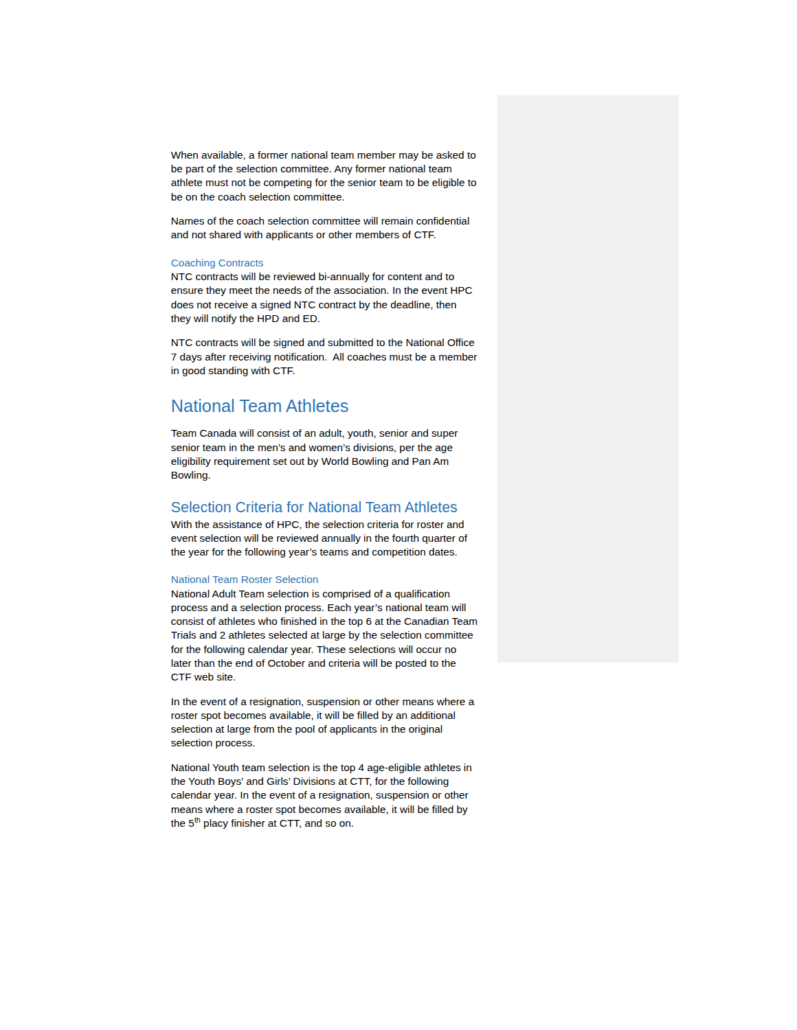When available, a former national team member may be asked to be part of the selection committee. Any former national team athlete must not be competing for the senior team to be eligible to be on the coach selection committee.
Names of the coach selection committee will remain confidential and not shared with applicants or other members of CTF.
Coaching Contracts
NTC contracts will be reviewed bi-annually for content and to ensure they meet the needs of the association. In the event HPC does not receive a signed NTC contract by the deadline, then they will notify the HPD and ED.
NTC contracts will be signed and submitted to the National Office 7 days after receiving notification. All coaches must be a member in good standing with CTF.
National Team Athletes
Team Canada will consist of an adult, youth, senior and super senior team in the men’s and women’s divisions, per the age eligibility requirement set out by World Bowling and Pan Am Bowling.
Selection Criteria for National Team Athletes
With the assistance of HPC, the selection criteria for roster and event selection will be reviewed annually in the fourth quarter of the year for the following year’s teams and competition dates.
National Team Roster Selection
National Adult Team selection is comprised of a qualification process and a selection process. Each year’s national team will consist of athletes who finished in the top 6 at the Canadian Team Trials and 2 athletes selected at large by the selection committee for the following calendar year. These selections will occur no later than the end of October and criteria will be posted to the CTF web site.
In the event of a resignation, suspension or other means where a roster spot becomes available, it will be filled by an additional selection at large from the pool of applicants in the original selection process.
National Youth team selection is the top 4 age-eligible athletes in the Youth Boys’ and Girls’ Divisions at CTT, for the following calendar year. In the event of a resignation, suspension or other means where a roster spot becomes available, it will be filled by the 5th placy finisher at CTT, and so on.